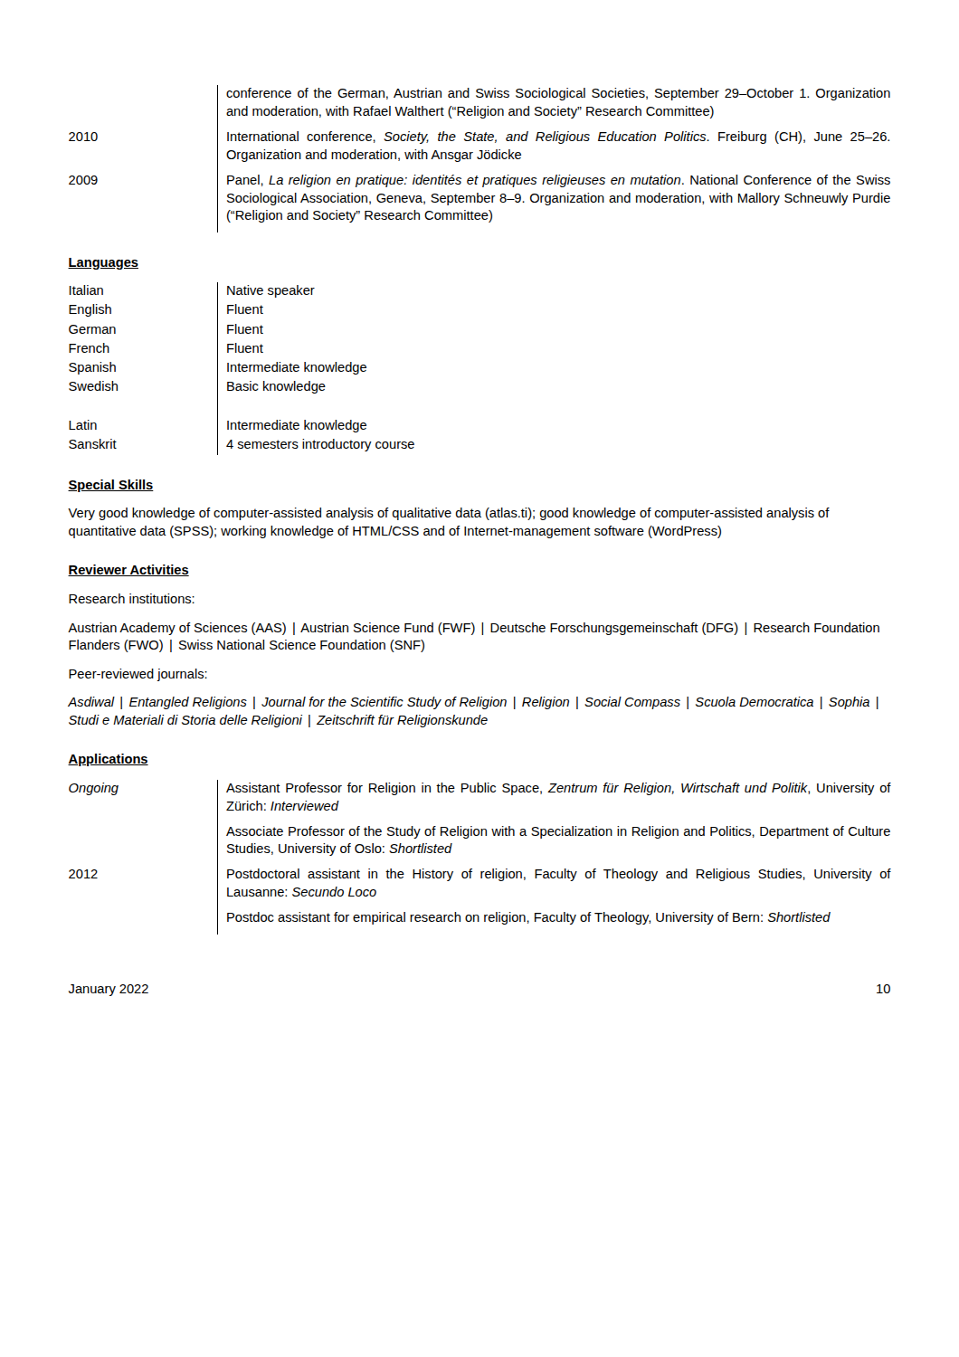| | conference of the German, Austrian and Swiss Sociological Societies, September 29–October 1. Organization and moderation, with Rafael Walthert (“Religion and Society” Research Committee) |
| 2010 | International conference, Society, the State, and Religious Education Politics . Freiburg (CH), June 25–26. Organization and moderation, with Ansgar Jödicke |
| 2009 | Panel, La religion en pratique: identités et pratiques religieuses en mutation . National Conference of the Swiss Sociological Association, Geneva, September 8–9. Organization and moderation, with Mallory Schneuwly Purdie (“Religion and Society” Research Committee) |
Languages
| Italian | Native speaker |
| English | Fluent |
| German | Fluent |
| French | Fluent |
| Spanish | Intermediate knowledge |
| Swedish | Basic knowledge |
| Latin | Intermediate knowledge |
| Sanskrit | 4 semesters introductory course |
Special Skills
Very good knowledge of computer-assisted analysis of qualitative data (atlas.ti); good knowledge of computer-assisted analysis of quantitative data (SPSS); working knowledge of HTML/CSS and of Internet-management software (WordPress)
Reviewer Activities
Research institutions:
Austrian Academy of Sciences (AAS) | Austrian Science Fund (FWF) | Deutsche Forschungsgemeinschaft (DFG) | Research Foundation Flanders (FWO) | Swiss National Science Foundation (SNF)
Peer-reviewed journals:
Asdiwal | Entangled Religions | Journal for the Scientific Study of Religion | Religion | Social Compass | Scuola Democratica | Sophia | Studi e Materiali di Storia delle Religioni | Zeitschrift für Religionskunde
Applications
| Ongoing | Assistant Professor for Religion in the Public Space, Zentrum für Religion, Wirtschaft und Politik , University of Zürich: Interviewed |
| | Associate Professor of the Study of Religion with a Specialization in Religion and Politics, Department of Culture Studies, University of Oslo: Shortlisted |
| 2012 | Postdoctoral assistant in the History of religion, Faculty of Theology and Religious Studies, University of Lausanne: Secundo Loco |
| | Postdoc assistant for empirical research on religion, Faculty of Theology, University of Bern: Shortlisted |
January 2022 10